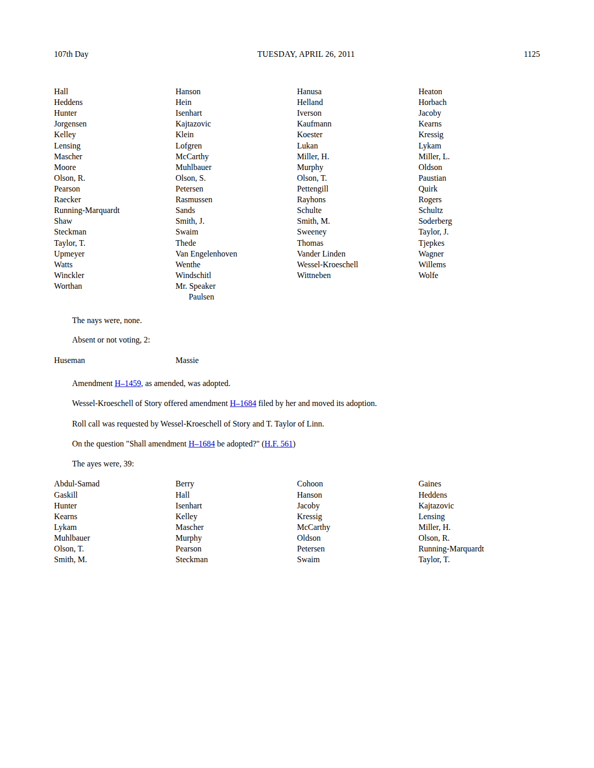107th Day TUESDAY, APRIL 26, 2011 1125
| Hall | Hanson | Hanusa | Heaton |
| Heddens | Hein | Helland | Horbach |
| Hunter | Isenhart | Iverson | Jacoby |
| Jorgensen | Kajtazovic | Kaufmann | Kearns |
| Kelley | Klein | Koester | Kressig |
| Lensing | Lofgren | Lukan | Lykam |
| Mascher | McCarthy | Miller, H. | Miller, L. |
| Moore | Muhlbauer | Murphy | Oldson |
| Olson, R. | Olson, S. | Olson, T. | Paustian |
| Pearson | Petersen | Pettengill | Quirk |
| Raecker | Rasmussen | Rayhons | Rogers |
| Running-Marquardt | Sands | Schulte | Schultz |
| Shaw | Smith, J. | Smith, M. | Soderberg |
| Steckman | Swaim | Sweeney | Taylor, J. |
| Taylor, T. | Thede | Thomas | Tjepkes |
| Upmeyer | Van Engelenhoven | Vander Linden | Wagner |
| Watts | Wenthe | Wessel-Kroeschell | Willems |
| Winckler | Windschitl | Wittneben | Wolfe |
| Worthan | Mr. Speaker Paulsen | | |
The nays were, none.
Absent or not voting, 2:
| Huseman | Massie | | |
Amendment H–1459, as amended, was adopted.
Wessel-Kroeschell of Story offered amendment H–1684 filed by her and moved its adoption.
Roll call was requested by Wessel-Kroeschell of Story and T. Taylor of Linn.
On the question "Shall amendment H–1684 be adopted?" (H.F. 561)
The ayes were, 39:
| Abdul-Samad | Berry | Cohoon | Gaines |
| Gaskill | Hall | Hanson | Heddens |
| Hunter | Isenhart | Jacoby | Kajtazovic |
| Kearns | Kelley | Kressig | Lensing |
| Lykam | Mascher | McCarthy | Miller, H. |
| Muhlbauer | Murphy | Oldson | Olson, R. |
| Olson, T. | Pearson | Petersen | Running-Marquardt |
| Smith, M. | Steckman | Swaim | Taylor, T. |